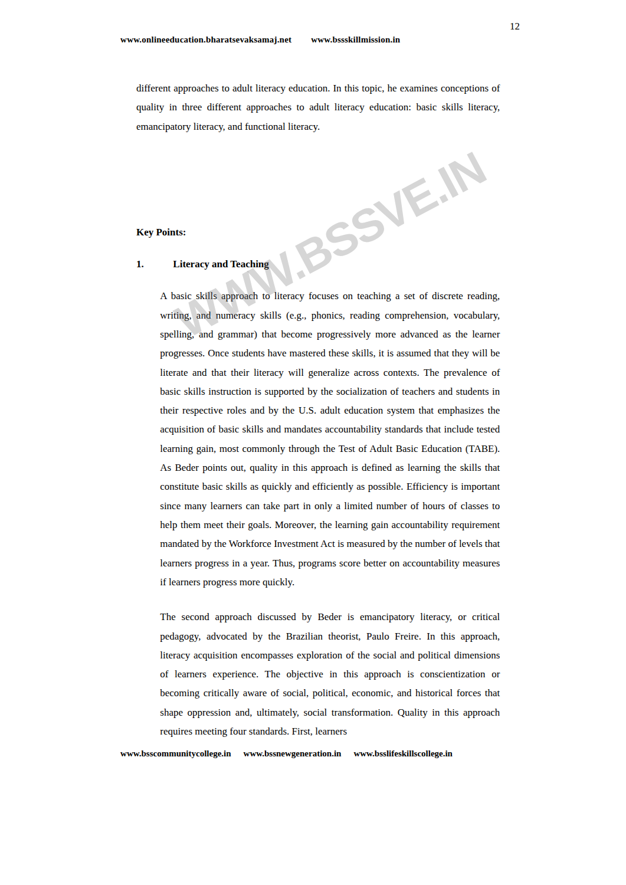12
www.onlineeducation.bharatsevaksamaj.net www.bssskillmission.in
WWW.BSSVE.IN
different approaches to adult literacy education. In this topic, he examines conceptions of quality in three different approaches to adult literacy education: basic skills literacy, emancipatory literacy, and functional literacy.
Key Points:
1. Literacy and Teaching
A basic skills approach to literacy focuses on teaching a set of discrete reading, writing, and numeracy skills (e.g., phonics, reading comprehension, vocabulary, spelling, and grammar) that become progressively more advanced as the learner progresses. Once students have mastered these skills, it is assumed that they will be literate and that their literacy will generalize across contexts. The prevalence of basic skills instruction is supported by the socialization of teachers and students in their respective roles and by the U.S. adult education system that emphasizes the acquisition of basic skills and mandates accountability standards that include tested learning gain, most commonly through the Test of Adult Basic Education (TABE). As Beder points out, quality in this approach is defined as learning the skills that constitute basic skills as quickly and efficiently as possible. Efficiency is important since many learners can take part in only a limited number of hours of classes to help them meet their goals. Moreover, the learning gain accountability requirement mandated by the Workforce Investment Act is measured by the number of levels that learners progress in a year. Thus, programs score better on accountability measures if learners progress more quickly.
The second approach discussed by Beder is emancipatory literacy, or critical pedagogy, advocated by the Brazilian theorist, Paulo Freire. In this approach, literacy acquisition encompasses exploration of the social and political dimensions of learners experience. The objective in this approach is conscientization or becoming critically aware of social, political, economic, and historical forces that shape oppression and, ultimately, social transformation. Quality in this approach requires meeting four standards. First, learners
www.bsscommunitycollege.in www.bssnewgeneration.in www.bsslifeskillscollege.in